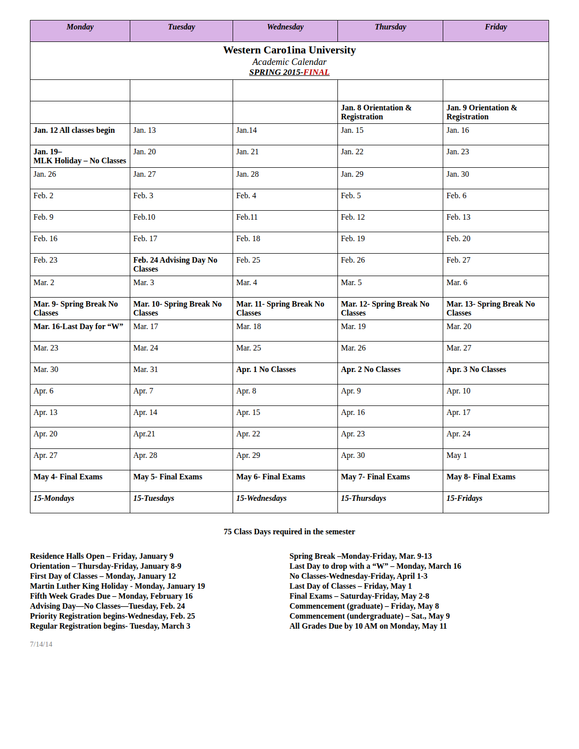| Western Caro1ina University Academic Calendar SPRING 2015- FINAL |
| Monday | Tuesday | Wednesday | Thursday | Friday |
| | | | Jan. 8 Orientation & Registration | Jan. 9 Orientation & Registration |
| Jan. 12 All classes begin | Jan. 13 | Jan.14 | Jan. 15 | Jan. 16 |
| Jan. 19– MLK Holiday – No Classes | Jan. 20 | Jan. 21 | Jan. 22 | Jan. 23 |
| Jan. 26 | Jan. 27 | Jan. 28 | Jan. 29 | Jan. 30 |
| Feb. 2 | Feb. 3 | Feb. 4 | Feb. 5 | Feb. 6 |
| Feb. 9 | Feb.10 | Feb.11 | Feb. 12 | Feb. 13 |
| Feb. 16 | Feb. 17 | Feb. 18 | Feb. 19 | Feb. 20 |
| Feb. 23 | Feb. 24 Advising Day No Classes | Feb. 25 | Feb. 26 | Feb. 27 |
| Mar. 2 | Mar. 3 | Mar. 4 | Mar. 5 | Mar. 6 |
| Mar. 9- Spring Break No Classes | Mar. 10- Spring Break No Classes | Mar. 11- Spring Break No Classes | Mar. 12- Spring Break No Classes | Mar. 13- Spring Break No Classes |
| Mar. 16-Last Day for “W” | Mar. 17 | Mar. 18 | Mar. 19 | Mar. 20 |
| Mar. 23 | Mar. 24 | Mar. 25 | Mar. 26 | Mar. 27 |
| Mar. 30 | Mar. 31 | Apr. 1 No Classes | Apr. 2 No Classes | Apr. 3 No Classes |
| Apr. 6 | Apr. 7 | Apr. 8 | Apr. 9 | Apr. 10 |
| Apr. 13 | Apr. 14 | Apr. 15 | Apr. 16 | Apr. 17 |
| Apr. 20 | Apr.21 | Apr. 22 | Apr. 23 | Apr. 24 |
| Apr. 27 | Apr. 28 | Apr. 29 | Apr. 30 | May 1 |
| May 4- Final Exams | May 5- Final Exams | May 6- Final Exams | May 7- Final Exams | May 8- Final Exams |
| 15-Mondays | 15-Tuesdays | 15-Wednesdays | 15-Thursdays | 15-Fridays |
75 Class Days required in the semester
| Residence Halls Open – Friday, January 9 | Spring Break –Monday-Friday, Mar. 9-13 |
| Orientation – Thursday-Friday, January 8-9 | Last Day to drop with a “W” – Monday, March 16 |
| First Day of Classes – Monday, January 12 | No Classes-Wednesday-Friday, April 1-3 |
| Martin Luther King Holiday - Monday, January 19 | Last Day of Classes – Friday, May 1 |
| Fifth Week Grades Due – Monday, February 16 | Final Exams – Saturday-Friday, May 2-8 |
| Advising Day—No Classes—Tuesday, Feb. 24 | Commencement (graduate) – Friday, May 8 |
| Priority Registration begins-Wednesday, Feb. 25 | Commencement (undergraduate) – Sat., May 9 |
| Regular Registration begins- Tuesday, March 3 | All Grades Due by 10 AM on Monday, May 11 |
7/14/14